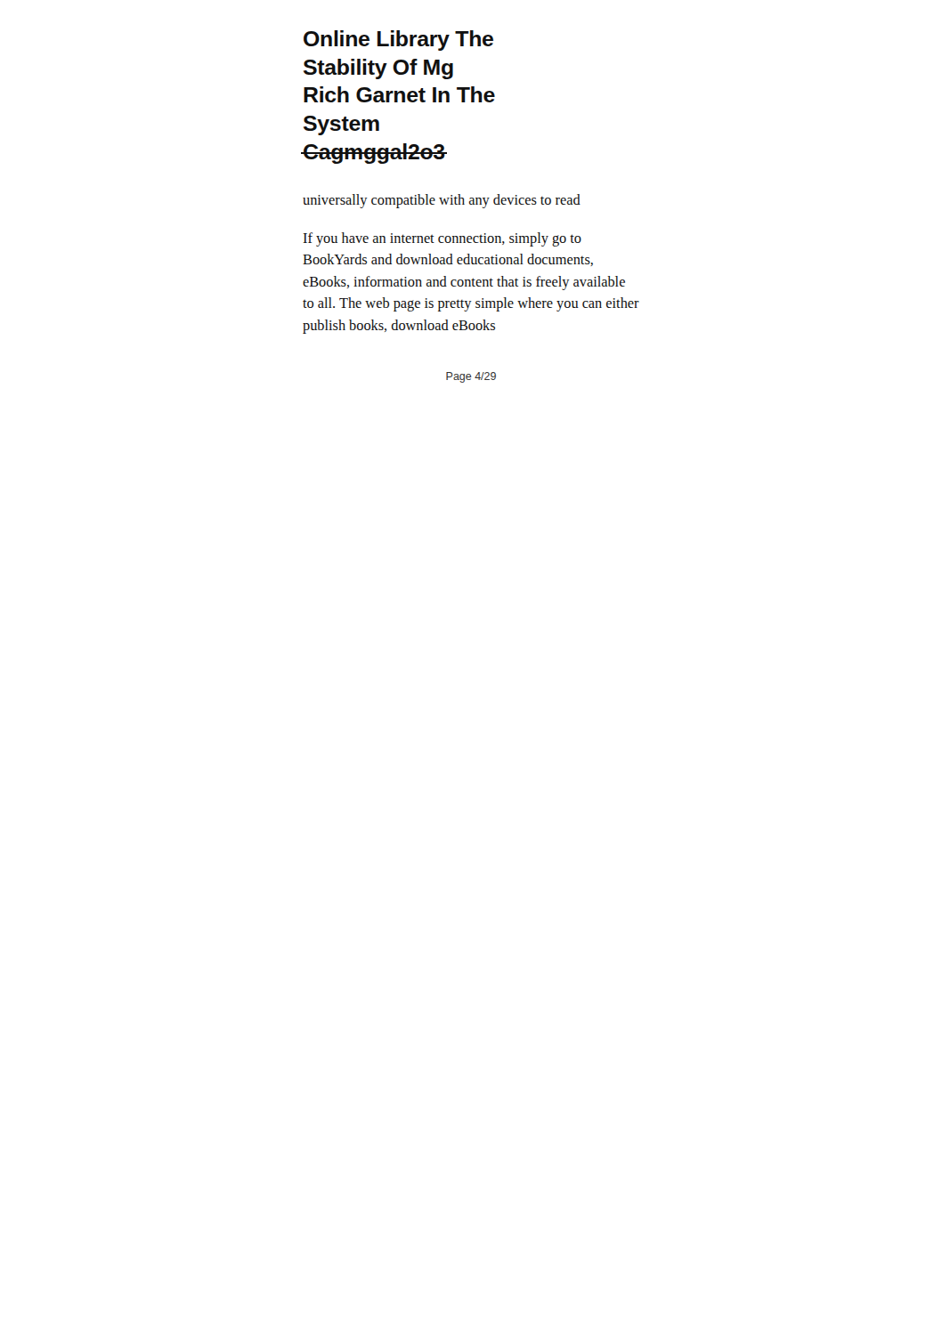Online Library The Stability Of Mg Rich Garnet In The System Cagmggal2o3
universally compatible with any devices to read
If you have an internet connection, simply go to BookYards and download educational documents, eBooks, information and content that is freely available to all. The web page is pretty simple where you can either publish books, download eBooks
Page 4/29